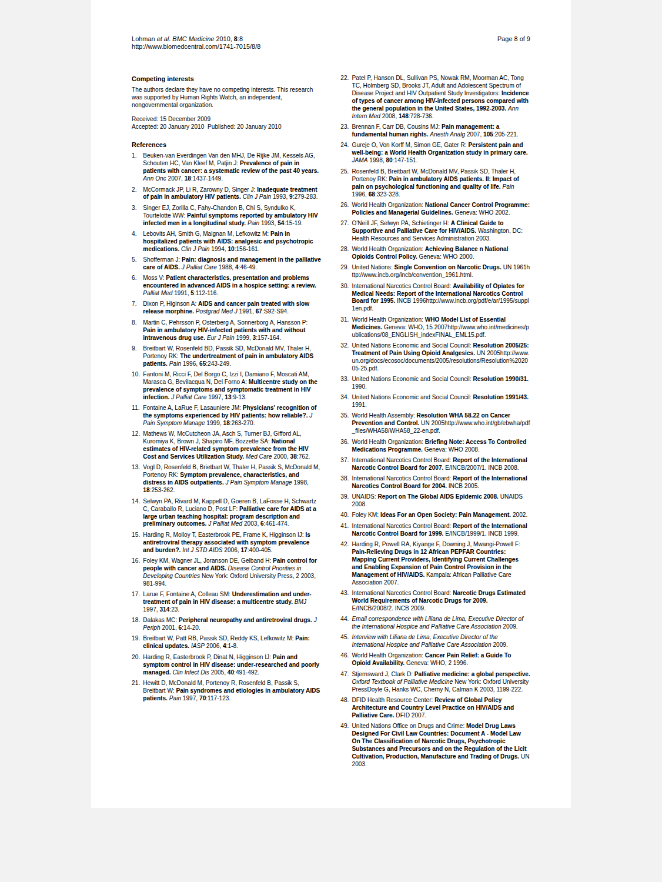Lohman et al. BMC Medicine 2010, 8:8
http://www.biomedcentral.com/1741-7015/8/8
Page 8 of 9
Competing interests
The authors declare they have no competing interests. This research was supported by Human Rights Watch, an independent, nongovernmental organization.
Received: 15 December 2009 Accepted: 20 January 2010 Published: 20 January 2010
References
Beuken-van Everdingen Van den MHJ, De Rijke JM, Kessels AG, Schouten HC, Van Kleef M, Patjin J: Prevalence of pain in patients with cancer: a systematic review of the past 40 years. Ann Onc 2007, 18:1437-1449.
McCormack JP, Li R, Zarowny D, Singer J: Inadequate treatment of pain in ambulatory HIV patients. Clin J Pain 1993, 9:279-283.
Singer EJ, Zorilla C, Fahy-Chandon B, Chi S, Syndulko K, Tourtelotte WW: Painful symptoms reported by ambulatory HIV infected men in a longitudinal study. Pain 1993, 54:15-19.
Lebovits AH, Smith G, Maignan M, Lefkowitz M: Pain in hospitalized patients with AIDS: analgesic and psychotropic medications. Clin J Pain 1994, 10:156-161.
Shofferman J: Pain: diagnosis and management in the palliative care of AIDS. J Palliat Care 1988, 4:46-49.
Moss V: Patient characteristics, presentation and problems encountered in advanced AIDS in a hospice setting: a review. Palliat Med 1991, 5:112-116.
Dixon P, Higinson A: AIDS and cancer pain treated with slow release morphine. Postgrad Med J 1991, 67:S92-S94.
Martin C, Pehrsson P, Osterberg A, Sonnerborg A, Hansson P: Pain in ambulatory HIV-infected patients with and without intravenous drug use. Eur J Pain 1999, 3:157-164.
Breitbart W, Rosenfeld BD, Passik SD, McDonald MV, Thaler H, Portenoy RK: The undertreatment of pain in ambulatory AIDS patients. Pain 1996, 65:243-249.
Fantoni M, Ricci F, Del Borgo C, Izzi I, Damiano F, Moscati AM, Marasca G, Bevilacqua N, Del Forno A: Multicentre study on the prevalence of symptoms and symptomatic treatment in HIV infection. J Palliat Care 1997, 13:9-13.
Fontaine A, LaRue F, Lasauniere JM: Physicians' recognition of the symptoms experienced by HIV patients: how reliable?. J Pain Symptom Manage 1999, 18:263-270.
Mathews W, McCutcheon JA, Asch S, Turner BJ, Gifford AL, Kuromiya K, Brown J, Shapiro MF, Bozzette SA: National estimates of HIV-related symptom prevalence from the HIV Cost and Services Utilization Study. Med Care 2000, 38:762.
Vogl D, Rosenfeld B, Brietbart W, Thaler H, Passik S, McDonald M, Portenoy RK: Symptom prevalence, characteristics, and distress in AIDS outpatients. J Pain Symptom Manage 1998, 18:253-262.
Selwyn PA, Rivard M, Kappell D, Goeren B, LaFosse H, Schwartz C, Caraballo R, Luciano D, Post LF: Palliative care for AIDS at a large urban teaching hospital: program description and preliminary outcomes. J Palliat Med 2003, 6:461-474.
Harding R, Molloy T, Easterbrook PE, Frame K, Higginson IJ: Is antiretroviral therapy associated with symptom prevalence and burden?. Int J STD AIDS 2006, 17:400-405.
Foley KM, Wagner JL, Joranson DE, Gelband H: Pain control for people with cancer and AIDS. Disease Control Priorities in Developing Countries New York: Oxford University Press, 2 2003, 981-994.
Larue F, Fontaine A, Colleau SM: Underestimation and under-treatment of pain in HIV disease: a multicentre study. BMJ 1997, 314:23.
Dalakas MC: Peripheral neuropathy and antiretroviral drugs. J Periph 2001, 6:14-20.
Breitbart W, Patt RB, Passik SD, Reddy KS, Lefkowitz M: Pain: clinical updates. IASP 2006, 4:1-8.
Harding R, Easterbrook P, Dinat N, Higginson IJ: Pain and symptom control in HIV disease: under-researched and poorly managed. Clin Infect Dis 2005, 40:491-492.
Hewitt D, McDonald M, Portenoy R, Rosenfeld B, Passik S, Breitbart W: Pain syndromes and etiologies in ambulatory AIDS patients. Pain 1997, 70:117-123.
Patel P, Hanson DL, Sullivan PS, Nowak RM, Moorman AC, Tong TC, Holmberg SD, Brooks JT, Adult and Adolescent Spectrum of Disease Project and HIV Outpatient Study Investigators: Incidence of types of cancer among HIV-infected persons compared with the general population in the United States, 1992-2003. Ann Intern Med 2008, 148:728-736.
Brennan F, Carr DB, Cousins MJ: Pain management: a fundamental human rights. Anesth Analg 2007, 105:205-221.
Gureje O, Von Korff M, Simon GE, Gater R: Persistent pain and well-being: a World Health Organization study in primary care. JAMA 1998, 80:147-151.
Rosenfeld B, Breitbart W, McDonald MV, Passik SD, Thaler H, Portenoy RK: Pain in ambulatory AIDS patients. II: Impact of pain on psychological functioning and quality of life. Pain 1996, 68:323-328.
World Health Organization: National Cancer Control Programme: Policies and Managerial Guidelines. Geneva: WHO 2002.
O'Neill JF, Selwyn PA, Schietinger H: A Clinical Guide to Supportive and Palliative Care for HIV/AIDS. Washington, DC: Health Resources and Services Administration 2003.
World Health Organization: Achieving Balance n National Opioids Control Policy. Geneva: WHO 2000.
United Nations: Single Convention on Narcotic Drugs. UN 1961http://www.incb.org/incb/convention_1961.html.
International Narcotics Control Board: Availability of Opiates for Medical Needs: Report of the International Narcotics Control Board for 1995. INCB 1996http://www.incb.org/pdf/e/ar/1995/suppl1en.pdf.
World Health Organization: WHO Model List of Essential Medicines. Geneva: WHO, 15 2007http://www.who.int/medicines/publications/08_ENGLISH_indexFINAL_EML15.pdf.
United Nations Economic and Social Council: Resolution 2005/25: Treatment of Pain Using Opioid Analgesics. UN 2005http://www.un.org/docs/ecosoc/documents/2005/resolutions/Resolution%202005-25.pdf.
United Nations Economic and Social Council: Resolution 1990/31. 1990.
United Nations Economic and Social Council: Resolution 1991/43. 1991.
World Health Assembly: Resolution WHA 58.22 on Cancer Prevention and Control. UN 2005http://www.who.int/gb/ebwha/pdf_files/WHA58/WHA58_22-en.pdf.
World Health Organization: Briefing Note: Access To Controlled Medications Programme. Geneva: WHO 2008.
International Narcotics Control Board: Report of the International Narcotic Control Board for 2007. E/INCB/2007/1. INCB 2008.
International Narcotics Control Board: Report of the International Narcotics Control Board for 2004. INCB 2005.
UNAIDS: Report on The Global AIDS Epidemic 2008. UNAIDS 2008.
Foley KM: Ideas For an Open Society: Pain Management. 2002.
International Narcotics Control Board: Report of the International Narcotic Control Board for 1999. E/INCB/1999/1. INCB 1999.
Harding R, Powell RA, Kiyange F, Downing J, Mwangi-Powell F: Pain-Relieving Drugs in 12 African PEPFAR Countries: Mapping Current Providers, Identifying Current Challenges and Enabling Expansion of Pain Control Provision in the Management of HIV/AIDS. Kampala: African Palliative Care Association 2007.
International Narcotics Control Board: Narcotic Drugs Estimated World Requirements of Narcotic Drugs for 2009. E/INCB/2008/2. INCB 2009.
Email correspondence with Liliana de Lima, Executive Director of the International Hospice and Palliative Care Association 2009.
Interview with Liliana de Lima, Executive Director of the International Hospice and Palliative Care Association 2009.
World Health Organization: Cancer Pain Relief: a Guide To Opioid Availability. Geneva: WHO, 2 1996.
Stjernsward J, Clark D: Palliative medicine: a global perspective. Oxford Textbook of Palliative Medicine New York: Oxford University PressDoyle G, Hanks WC, Cherny N, Calman K 2003, 1199-222.
DFID Health Resource Center: Review of Global Policy Architecture and Country Level Practice on HIV/AIDS and Palliative Care. DFID 2007.
United Nations Office on Drugs and Crime: Model Drug Laws Designed For Civil Law Countries: Document A - Model Law On The Classification of Narcotic Drugs, Psychotropic Substances and Precursors and on the Regulation of the Licit Cultivation, Production, Manufacture and Trading of Drugs. UN 2003.